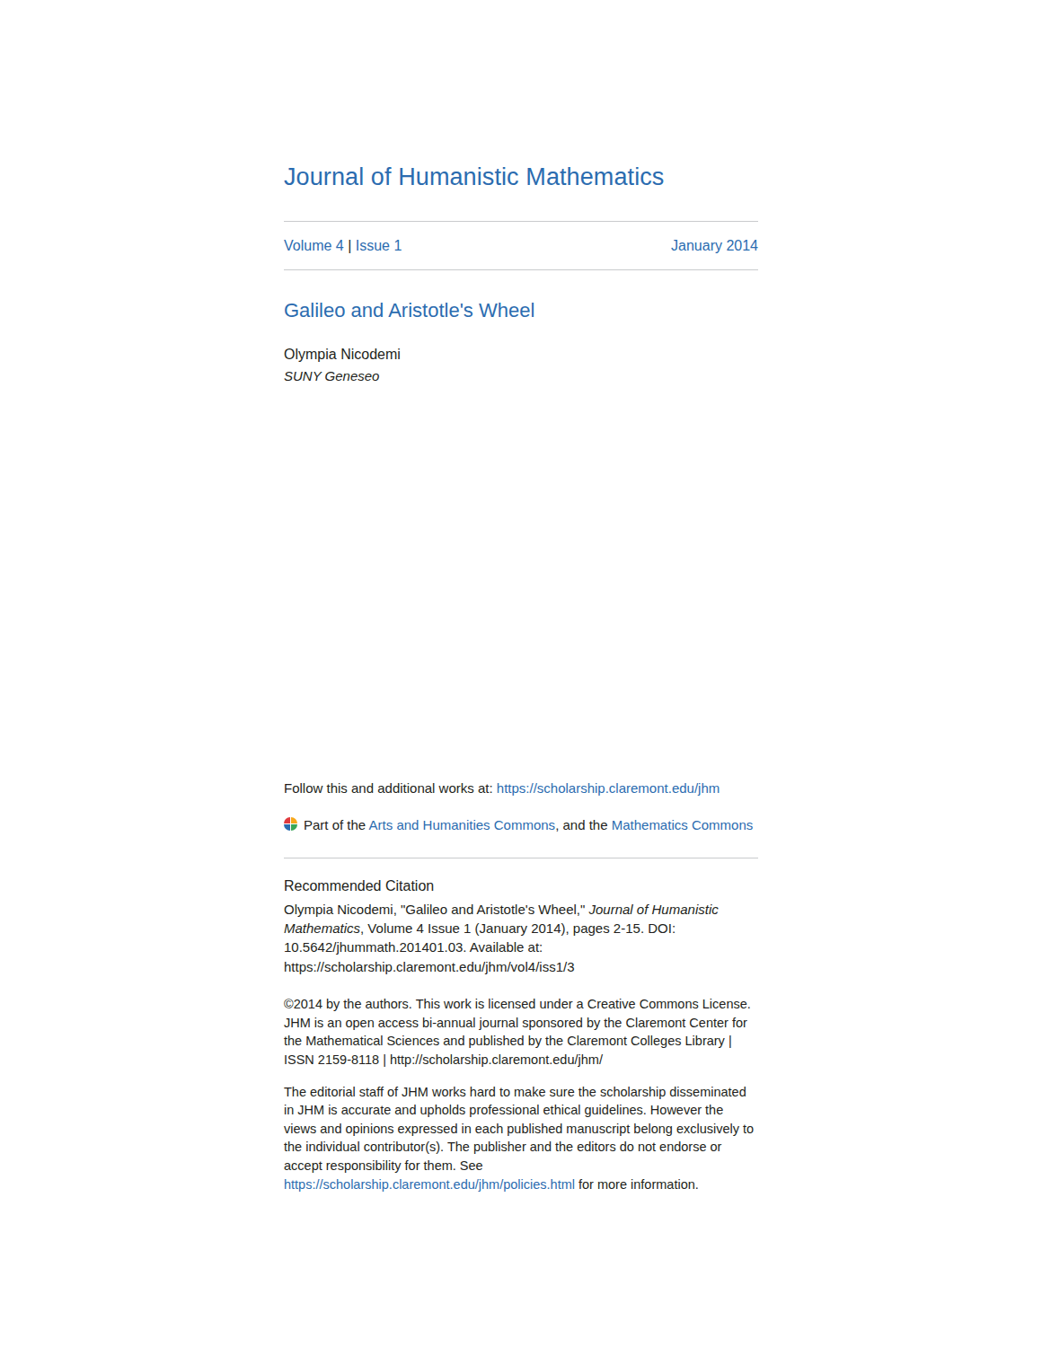Journal of Humanistic Mathematics
Volume 4 | Issue 1
January 2014
Galileo and Aristotle's Wheel
Olympia Nicodemi
SUNY Geneseo
Follow this and additional works at: https://scholarship.claremont.edu/jhm
Part of the Arts and Humanities Commons, and the Mathematics Commons
Recommended Citation
Olympia Nicodemi, "Galileo and Aristotle's Wheel," Journal of Humanistic Mathematics, Volume 4 Issue 1 (January 2014), pages 2-15. DOI: 10.5642/jhummath.201401.03. Available at: https://scholarship.claremont.edu/jhm/vol4/iss1/3
©2014 by the authors. This work is licensed under a Creative Commons License.
JHM is an open access bi-annual journal sponsored by the Claremont Center for the Mathematical Sciences and published by the Claremont Colleges Library | ISSN 2159-8118 | http://scholarship.claremont.edu/jhm/
The editorial staff of JHM works hard to make sure the scholarship disseminated in JHM is accurate and upholds professional ethical guidelines. However the views and opinions expressed in each published manuscript belong exclusively to the individual contributor(s). The publisher and the editors do not endorse or accept responsibility for them. See https://scholarship.claremont.edu/jhm/policies.html for more information.